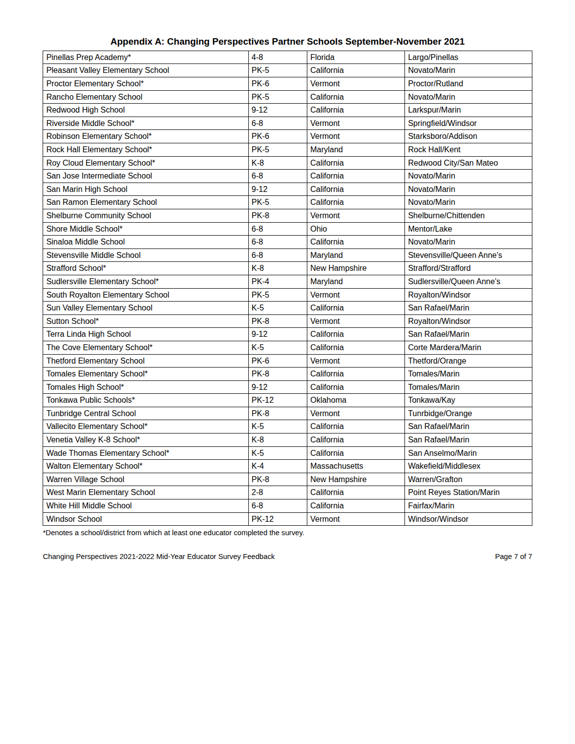Appendix A: Changing Perspectives Partner Schools September-November 2021
| Pinellas Prep Academy* | 4-8 | Florida | Largo/Pinellas |
| Pleasant Valley Elementary School | PK-5 | California | Novato/Marin |
| Proctor Elementary School* | PK-6 | Vermont | Proctor/Rutland |
| Rancho Elementary School | PK-5 | California | Novato/Marin |
| Redwood High School | 9-12 | California | Larkspur/Marin |
| Riverside Middle School* | 6-8 | Vermont | Springfield/Windsor |
| Robinson Elementary School* | PK-6 | Vermont | Starksboro/Addison |
| Rock Hall Elementary School* | PK-5 | Maryland | Rock Hall/Kent |
| Roy Cloud Elementary School* | K-8 | California | Redwood City/San Mateo |
| San Jose Intermediate School | 6-8 | California | Novato/Marin |
| San Marin High School | 9-12 | California | Novato/Marin |
| San Ramon Elementary School | PK-5 | California | Novato/Marin |
| Shelburne Community School | PK-8 | Vermont | Shelburne/Chittenden |
| Shore Middle School* | 6-8 | Ohio | Mentor/Lake |
| Sinaloa Middle School | 6-8 | California | Novato/Marin |
| Stevensville Middle School | 6-8 | Maryland | Stevensville/Queen Anne's |
| Strafford School* | K-8 | New Hampshire | Strafford/Strafford |
| Sudlersville Elementary School* | PK-4 | Maryland | Sudlersville/Queen Anne's |
| South Royalton Elementary School | PK-5 | Vermont | Royalton/Windsor |
| Sun Valley Elementary School | K-5 | California | San Rafael/Marin |
| Sutton School* | PK-8 | Vermont | Royalton/Windsor |
| Terra Linda High School | 9-12 | California | San Rafael/Marin |
| The Cove Elementary School* | K-5 | California | Corte Mardera/Marin |
| Thetford Elementary School | PK-6 | Vermont | Thetford/Orange |
| Tomales Elementary School* | PK-8 | California | Tomales/Marin |
| Tomales High School* | 9-12 | California | Tomales/Marin |
| Tonkawa Public Schools* | PK-12 | Oklahoma | Tonkawa/Kay |
| Tunbridge Central School | PK-8 | Vermont | Tunrbidge/Orange |
| Vallecito Elementary School* | K-5 | California | San Rafael/Marin |
| Venetia Valley K-8 School* | K-8 | California | San Rafael/Marin |
| Wade Thomas Elementary School* | K-5 | California | San Anselmo/Marin |
| Walton Elementary School* | K-4 | Massachusetts | Wakefield/Middlesex |
| Warren Village School | PK-8 | New Hampshire | Warren/Grafton |
| West Marin Elementary School | 2-8 | California | Point Reyes Station/Marin |
| White Hill Middle School | 6-8 | California | Fairfax/Marin |
| Windsor School | PK-12 | Vermont | Windsor/Windsor |
*Denotes a school/district from which at least one educator completed the survey.
Changing Perspectives 2021-2022 Mid-Year Educator Survey Feedback Page 7 of 7